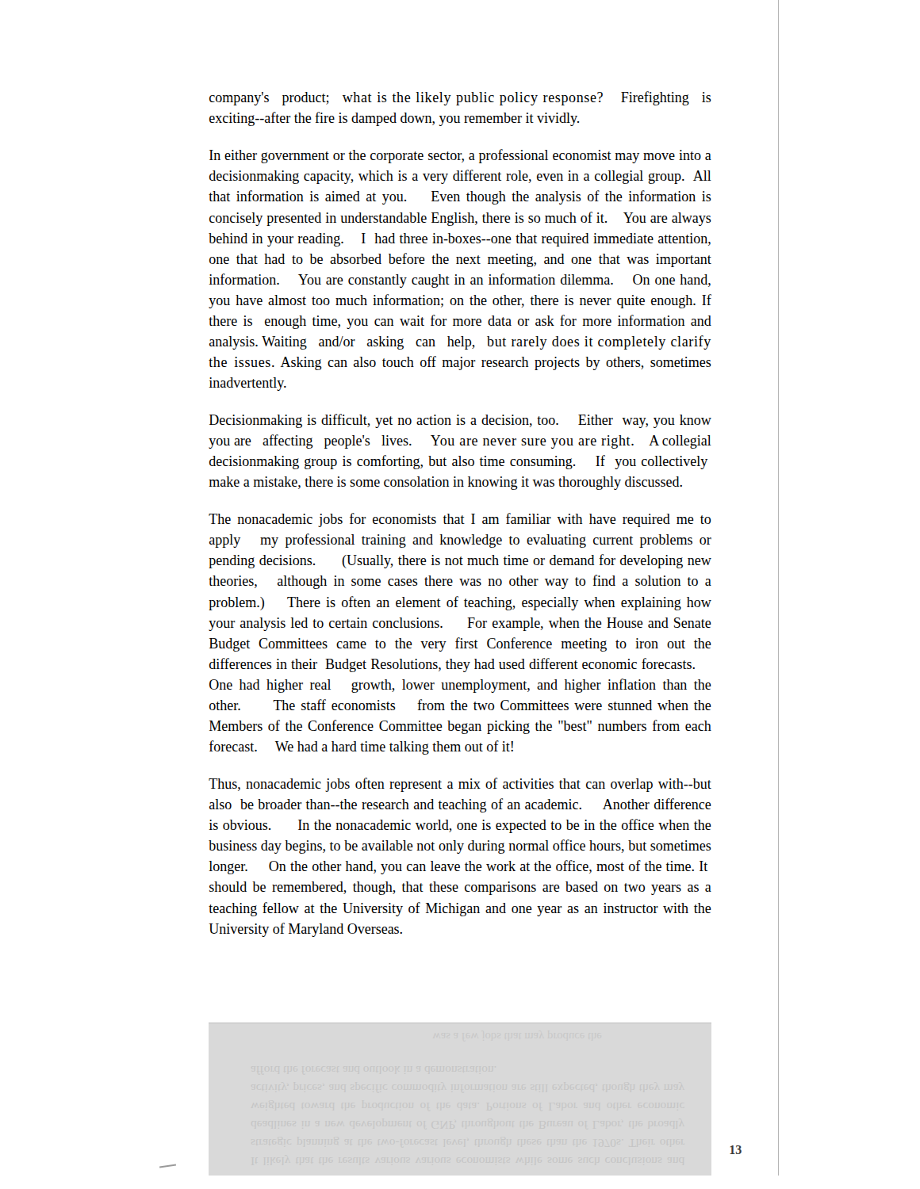company's product; what is the likely public policy response? Firefighting is exciting--after the fire is damped down, you remember it vividly.
In either government or the corporate sector, a professional economist may move into a decisionmaking capacity, which is a very different role, even in a collegial group. All that information is aimed at you. Even though the analysis of the information is concisely presented in understandable English, there is so much of it. You are always behind in your reading. I had three in-boxes--one that required immediate attention, one that had to be absorbed before the next meeting, and one that was important information. You are constantly caught in an information dilemma. On one hand, you have almost too much information; on the other, there is never quite enough. If there is enough time, you can wait for more data or ask for more information and analysis. Waiting and/or asking can help, but rarely does it completely clarify the issues. Asking can also touch off major research projects by others, sometimes inadvertently.
Decisionmaking is difficult, yet no action is a decision, too. Either way, you know you are affecting people's lives. You are never sure you are right. A collegial decisionmaking group is comforting, but also time consuming. If you collectively make a mistake, there is some consolation in knowing it was thoroughly discussed.
The nonacademic jobs for economists that I am familiar with have required me to apply my professional training and knowledge to evaluating current problems or pending decisions. (Usually, there is not much time or demand for developing new theories, although in some cases there was no other way to find a solution to a problem.) There is often an element of teaching, especially when explaining how your analysis led to certain conclusions. For example, when the House and Senate Budget Committees came to the very first Conference meeting to iron out the differences in their Budget Resolutions, they had used different economic forecasts. One had higher real growth, lower unemployment, and higher inflation than the other. The staff economists from the two Committees were stunned when the Members of the Conference Committee began picking the "best" numbers from each forecast. We had a hard time talking them out of it!
Thus, nonacademic jobs often represent a mix of activities that can overlap with--but also be broader than--the research and teaching of an academic. Another difference is obvious. In the nonacademic world, one is expected to be in the office when the business day begins, to be available not only during normal office hours, but sometimes longer. On the other hand, you can leave the work at the office, most of the time. It should be remembered, though, that these comparisons are based on two years as a teaching fellow at the University of Michigan and one year as an instructor with the University of Maryland Overseas.
was a few jobs that may produce the
It likely that the results various various economists while some such conclusions and strategic planning at the two-forecast level, through these than the 1970s. Their other deadlines in a new development of GNP, throughout the Bureau of Labor, the broadly weighted toward the production of the data. Portions of Labor and other economic activity, prices, and specific commodity information are still expected, though they may afford the forecast and outlook in a demonstration.
13